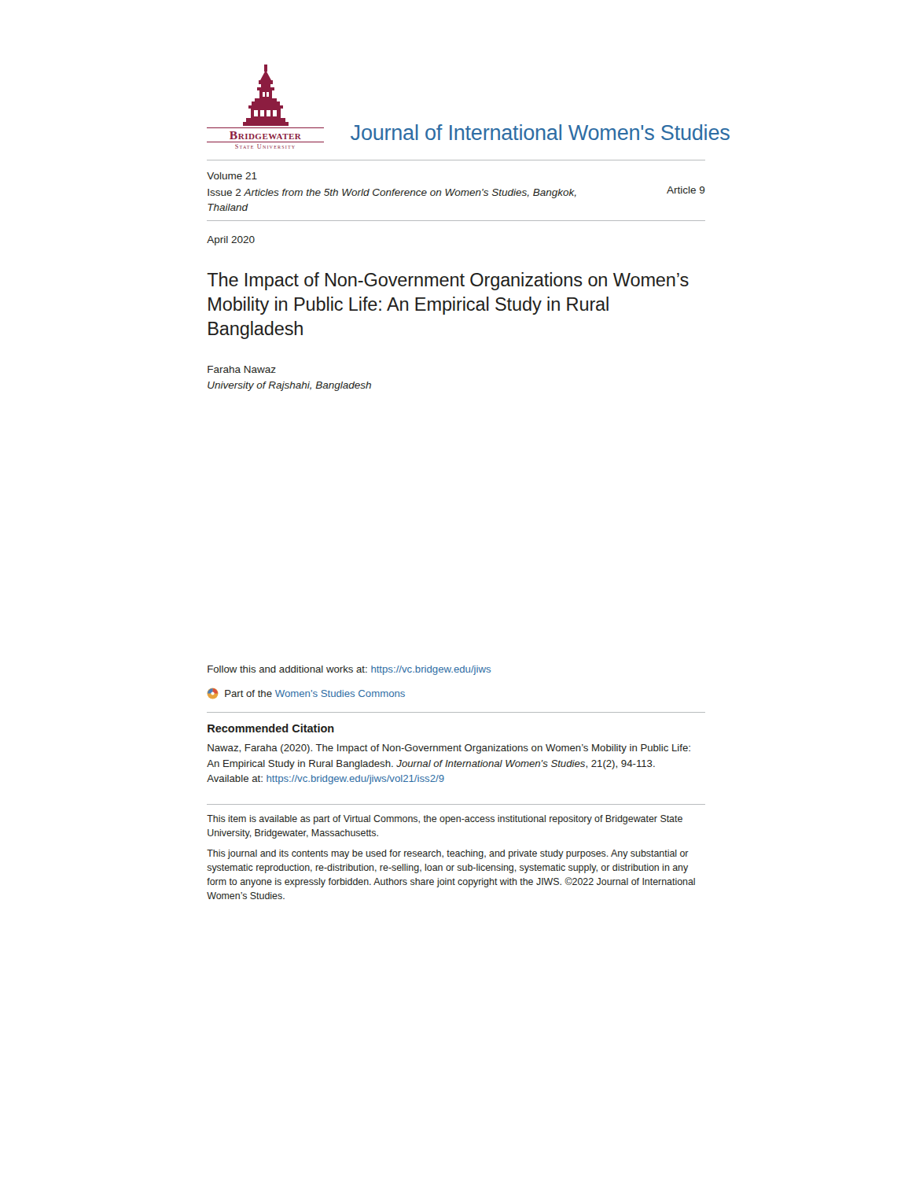Bridgewater
State University
Journal of International Women's Studies
Volume 21 Issue 2 Articles from the 5th World Conference on Women's Studies, Bangkok, Thailand
Article 9
April 2020
The Impact of Non-Government Organizations on Women’s Mobility in Public Life: An Empirical Study in Rural Bangladesh
Faraha Nawaz
University of Rajshahi, Bangladesh
Follow this and additional works at: https://vc.bridgew.edu/jiws
Part of the Women's Studies Commons
Recommended Citation
Nawaz, Faraha (2020). The Impact of Non-Government Organizations on Women’s Mobility in Public Life: An Empirical Study in Rural Bangladesh. Journal of International Women's Studies, 21(2), 94-113.
Available at: https://vc.bridgew.edu/jiws/vol21/iss2/9
This item is available as part of Virtual Commons, the open-access institutional repository of Bridgewater State University, Bridgewater, Massachusetts.
This journal and its contents may be used for research, teaching, and private study purposes. Any substantial or systematic reproduction, re-distribution, re-selling, loan or sub-licensing, systematic supply, or distribution in any form to anyone is expressly forbidden. Authors share joint copyright with the JIWS. ©2022 Journal of International Women’s Studies.